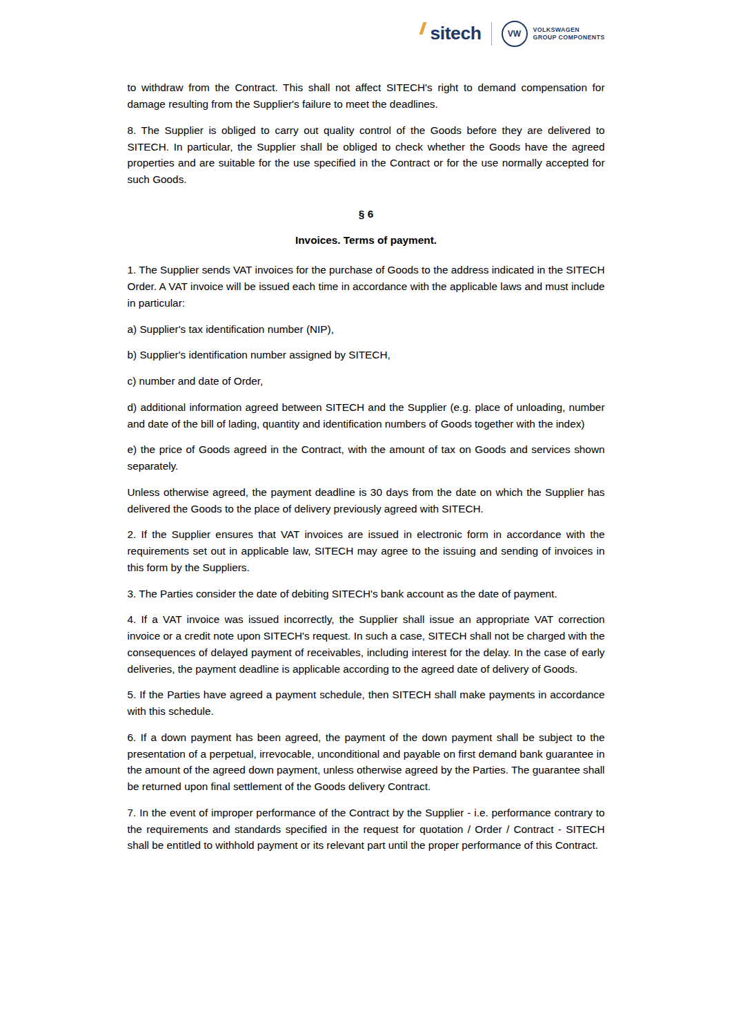sitech
VW
Volkswagen
Group Components
to withdraw from the Contract. This shall not affect SITECH's right to demand compensation for damage resulting from the Supplier's failure to meet the deadlines.
8. The Supplier is obliged to carry out quality control of the Goods before they are delivered to SITECH. In particular, the Supplier shall be obliged to check whether the Goods have the agreed properties and are suitable for the use specified in the Contract or for the use normally accepted for such Goods.
§ 6
Invoices. Terms of payment.
1. The Supplier sends VAT invoices for the purchase of Goods to the address indicated in the SITECH Order. A VAT invoice will be issued each time in accordance with the applicable laws and must include in particular:
a) Supplier's tax identification number (NIP),
b) Supplier's identification number assigned by SITECH,
c) number and date of Order,
d) additional information agreed between SITECH and the Supplier (e.g. place of unloading, number and date of the bill of lading, quantity and identification numbers of Goods together with the index)
e) the price of Goods agreed in the Contract, with the amount of tax on Goods and services shown separately.
Unless otherwise agreed, the payment deadline is 30 days from the date on which the Supplier has delivered the Goods to the place of delivery previously agreed with SITECH.
2. If the Supplier ensures that VAT invoices are issued in electronic form in accordance with the requirements set out in applicable law, SITECH may agree to the issuing and sending of invoices in this form by the Suppliers.
3. The Parties consider the date of debiting SITECH's bank account as the date of payment.
4. If a VAT invoice was issued incorrectly, the Supplier shall issue an appropriate VAT correction invoice or a credit note upon SITECH's request. In such a case, SITECH shall not be charged with the consequences of delayed payment of receivables, including interest for the delay. In the case of early deliveries, the payment deadline is applicable according to the agreed date of delivery of Goods.
5. If the Parties have agreed a payment schedule, then SITECH shall make payments in accordance with this schedule.
6. If a down payment has been agreed, the payment of the down payment shall be subject to the presentation of a perpetual, irrevocable, unconditional and payable on first demand bank guarantee in the amount of the agreed down payment, unless otherwise agreed by the Parties. The guarantee shall be returned upon final settlement of the Goods delivery Contract.
7. In the event of improper performance of the Contract by the Supplier - i.e. performance contrary to the requirements and standards specified in the request for quotation / Order / Contract - SITECH shall be entitled to withhold payment or its relevant part until the proper performance of this Contract.